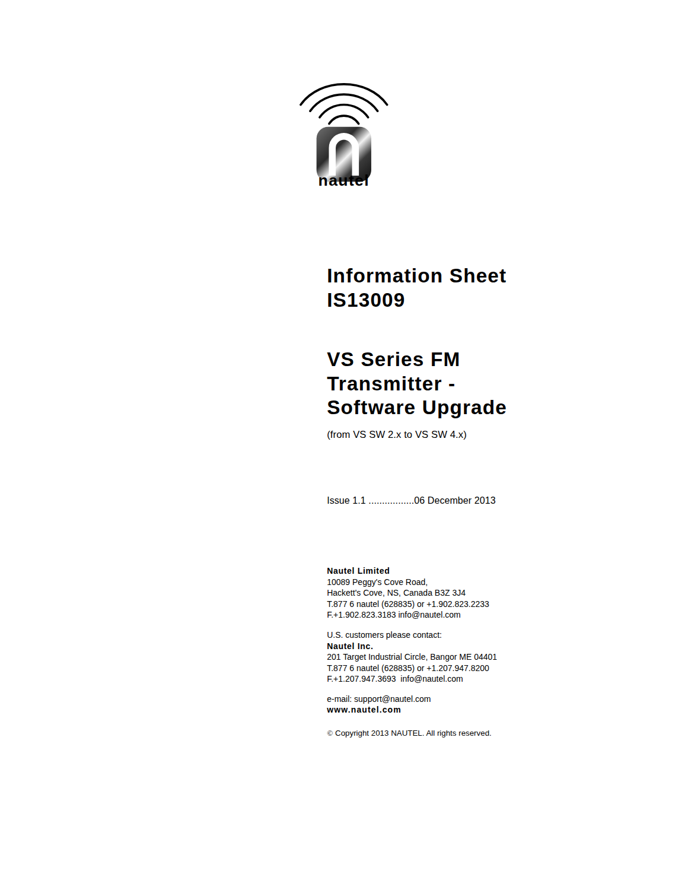nautel
Information Sheet
IS13009
VS Series FM
Transmitter -
Software Upgrade
(from VS SW 2.x to VS SW 4.x)
Issue 1.1 .................06 December 2013
Nautel Limited
10089 Peggy's Cove Road,
Hackett's Cove, NS, Canada B3Z 3J4
T.877 6 nautel (628835) or +1.902.823.2233
F.+1.902.823.3183 info@nautel.com
U.S. customers please contact:
Nautel Inc.
201 Target Industrial Circle, Bangor ME 04401
T.877 6 nautel (628835) or +1.207.947.8200
F.+1.207.947.3693 info@nautel.com
e-mail: support@nautel.com
www.nautel.com
© Copyright 2013 NAUTEL. All rights reserved.